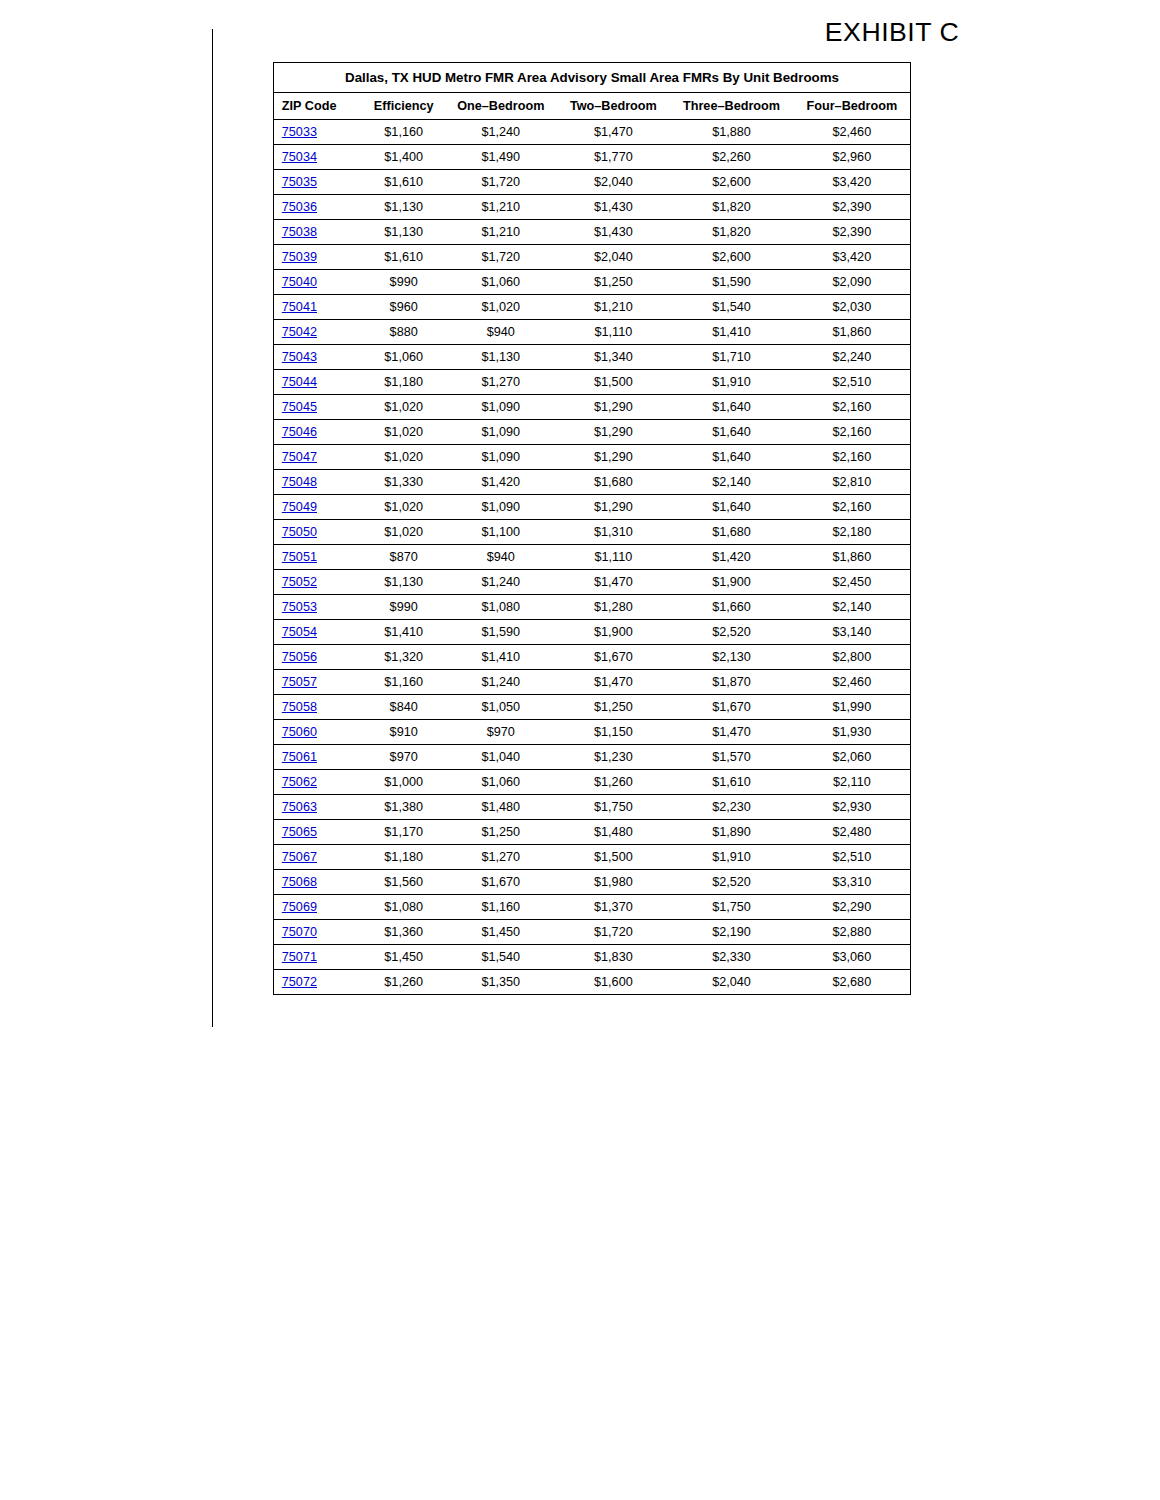EXHIBIT C
Dallas, TX HUD Metro FMR Area Advisory Small Area FMRs By Unit Bedrooms
| ZIP Code | Efficiency | One–Bedroom | Two–Bedroom | Three–Bedroom | Four–Bedroom |
| --- | --- | --- | --- | --- | --- |
| 75033 | $1,160 | $1,240 | $1,470 | $1,880 | $2,460 |
| 75034 | $1,400 | $1,490 | $1,770 | $2,260 | $2,960 |
| 75035 | $1,610 | $1,720 | $2,040 | $2,600 | $3,420 |
| 75036 | $1,130 | $1,210 | $1,430 | $1,820 | $2,390 |
| 75038 | $1,130 | $1,210 | $1,430 | $1,820 | $2,390 |
| 75039 | $1,610 | $1,720 | $2,040 | $2,600 | $3,420 |
| 75040 | $990 | $1,060 | $1,250 | $1,590 | $2,090 |
| 75041 | $960 | $1,020 | $1,210 | $1,540 | $2,030 |
| 75042 | $880 | $940 | $1,110 | $1,410 | $1,860 |
| 75043 | $1,060 | $1,130 | $1,340 | $1,710 | $2,240 |
| 75044 | $1,180 | $1,270 | $1,500 | $1,910 | $2,510 |
| 75045 | $1,020 | $1,090 | $1,290 | $1,640 | $2,160 |
| 75046 | $1,020 | $1,090 | $1,290 | $1,640 | $2,160 |
| 75047 | $1,020 | $1,090 | $1,290 | $1,640 | $2,160 |
| 75048 | $1,330 | $1,420 | $1,680 | $2,140 | $2,810 |
| 75049 | $1,020 | $1,090 | $1,290 | $1,640 | $2,160 |
| 75050 | $1,020 | $1,100 | $1,310 | $1,680 | $2,180 |
| 75051 | $870 | $940 | $1,110 | $1,420 | $1,860 |
| 75052 | $1,130 | $1,240 | $1,470 | $1,900 | $2,450 |
| 75053 | $990 | $1,080 | $1,280 | $1,660 | $2,140 |
| 75054 | $1,410 | $1,590 | $1,900 | $2,520 | $3,140 |
| 75056 | $1,320 | $1,410 | $1,670 | $2,130 | $2,800 |
| 75057 | $1,160 | $1,240 | $1,470 | $1,870 | $2,460 |
| 75058 | $840 | $1,050 | $1,250 | $1,670 | $1,990 |
| 75060 | $910 | $970 | $1,150 | $1,470 | $1,930 |
| 75061 | $970 | $1,040 | $1,230 | $1,570 | $2,060 |
| 75062 | $1,000 | $1,060 | $1,260 | $1,610 | $2,110 |
| 75063 | $1,380 | $1,480 | $1,750 | $2,230 | $2,930 |
| 75065 | $1,170 | $1,250 | $1,480 | $1,890 | $2,480 |
| 75067 | $1,180 | $1,270 | $1,500 | $1,910 | $2,510 |
| 75068 | $1,560 | $1,670 | $1,980 | $2,520 | $3,310 |
| 75069 | $1,080 | $1,160 | $1,370 | $1,750 | $2,290 |
| 75070 | $1,360 | $1,450 | $1,720 | $2,190 | $2,880 |
| 75071 | $1,450 | $1,540 | $1,830 | $2,330 | $3,060 |
| 75072 | $1,260 | $1,350 | $1,600 | $2,040 | $2,680 |